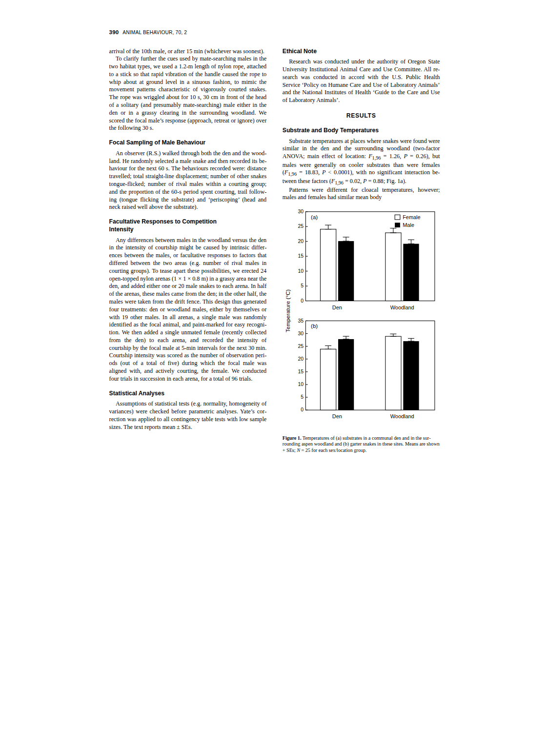390 ANIMAL BEHAVIOUR, 70, 2
arrival of the 10th male, or after 15 min (whichever was soonest).
To clarify further the cues used by mate-searching males in the two habitat types, we used a 1.2-m length of nylon rope, attached to a stick so that rapid vibration of the handle caused the rope to whip about at ground level in a sinuous fashion, to mimic the movement patterns characteristic of vigorously courted snakes. The rope was wriggled about for 10 s, 30 cm in front of the head of a solitary (and presumably mate-searching) male either in the den or in a grassy clearing in the surrounding woodland. We scored the focal male’s response (approach, retreat or ignore) over the following 30 s.
Focal Sampling of Male Behaviour
An observer (R.S.) walked through both the den and the woodland. He randomly selected a male snake and then recorded its behaviour for the next 60 s. The behaviours recorded were: distance travelled; total straight-line displacement; number of other snakes tongue-flicked; number of rival males within a courting group; and the proportion of the 60-s period spent courting, trail following (tongue flicking the substrate) and ‘periscoping’ (head and neck raised well above the substrate).
Facultative Responses to Competition
Intensity
Any differences between males in the woodland versus the den in the intensity of courtship might be caused by intrinsic differences between the males, or facultative responses to factors that differed between the two areas (e.g. number of rival males in courting groups). To tease apart these possibilities, we erected 24 open-topped nylon arenas (1 × 1 × 0.8 m) in a grassy area near the den, and added either one or 20 male snakes to each arena. In half of the arenas, these males came from the den; in the other half, the males were taken from the drift fence. This design thus generated four treatments: den or woodland males, either by themselves or with 19 other males. In all arenas, a single male was randomly identified as the focal animal, and paint-marked for easy recognition. We then added a single unmated female (recently collected from the den) to each arena, and recorded the intensity of courtship by the focal male at 5-min intervals for the next 30 min. Courtship intensity was scored as the number of observation periods (out of a total of five) during which the focal male was aligned with, and actively courting, the female. We conducted four trials in succession in each arena, for a total of 96 trials.
Statistical Analyses
Assumptions of statistical tests (e.g. normality, homogeneity of variances) were checked before parametric analyses. Yate’s correction was applied to all contingency table tests with low sample sizes. The text reports mean ± SEs.
Ethical Note
Research was conducted under the authority of Oregon State University Institutional Animal Care and Use Committee. All research was conducted in accord with the U.S. Public Health Service ‘Policy on Humane Care and Use of Laboratory Animals’ and the National Institutes of Health ‘Guide to the Care and Use of Laboratory Animals’.
RESULTS
Substrate and Body Temperatures
Substrate temperatures at places where snakes were found were similar in the den and the surrounding woodland (two-factor ANOVA; main effect of location: F1,96 = 1.26, P = 0.26), but males were generally on cooler substrates than were females (F1,96 = 18.83, P < 0.0001), with no significant interaction between these factors (F1,96 = 0.02, P = 0.88; Fig. 1a).
Patterns were different for cloacal temperatures, however; males and females had similar mean body
0 5 10 15 20 25 30 (a) Female Male Den Woodland 0 5 10 15 20 25 30 35 (b) Den Woodland Temperature (°C)
Figure 1. Temperatures of (a) substrates in a communal den and in the surrounding aspen woodland and (b) garter snakes in these sites. Means are shown + SEs; N = 25 for each sex/location group.